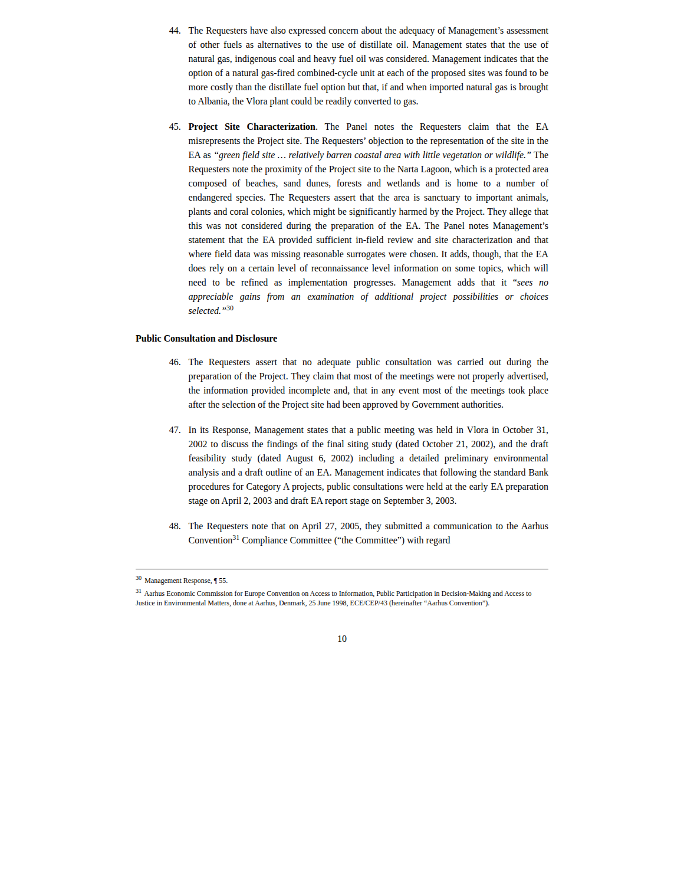44. The Requesters have also expressed concern about the adequacy of Management’s assessment of other fuels as alternatives to the use of distillate oil. Management states that the use of natural gas, indigenous coal and heavy fuel oil was considered. Management indicates that the option of a natural gas-fired combined-cycle unit at each of the proposed sites was found to be more costly than the distillate fuel option but that, if and when imported natural gas is brought to Albania, the Vlora plant could be readily converted to gas.
45. Project Site Characterization. The Panel notes the Requesters claim that the EA misrepresents the Project site. The Requesters’ objection to the representation of the site in the EA as “green field site … relatively barren coastal area with little vegetation or wildlife.” The Requesters note the proximity of the Project site to the Narta Lagoon, which is a protected area composed of beaches, sand dunes, forests and wetlands and is home to a number of endangered species. The Requesters assert that the area is sanctuary to important animals, plants and coral colonies, which might be significantly harmed by the Project. They allege that this was not considered during the preparation of the EA. The Panel notes Management’s statement that the EA provided sufficient in-field review and site characterization and that where field data was missing reasonable surrogates were chosen. It adds, though, that the EA does rely on a certain level of reconnaissance level information on some topics, which will need to be refined as implementation progresses. Management adds that it “sees no appreciable gains from an examination of additional project possibilities or choices selected.”30
Public Consultation and Disclosure
46. The Requesters assert that no adequate public consultation was carried out during the preparation of the Project. They claim that most of the meetings were not properly advertised, the information provided incomplete and, that in any event most of the meetings took place after the selection of the Project site had been approved by Government authorities.
47. In its Response, Management states that a public meeting was held in Vlora in October 31, 2002 to discuss the findings of the final siting study (dated October 21, 2002), and the draft feasibility study (dated August 6, 2002) including a detailed preliminary environmental analysis and a draft outline of an EA. Management indicates that following the standard Bank procedures for Category A projects, public consultations were held at the early EA preparation stage on April 2, 2003 and draft EA report stage on September 3, 2003.
48. The Requesters note that on April 27, 2005, they submitted a communication to the Aarhus Convention31 Compliance Committee (“the Committee”) with regard
30 Management Response, ¶ 55.
31 Aarhus Economic Commission for Europe Convention on Access to Information, Public Participation in Decision-Making and Access to Justice in Environmental Matters, done at Aarhus, Denmark, 25 June 1998, ECE/CEP/43 (hereinafter “Aarhus Convention”).
10